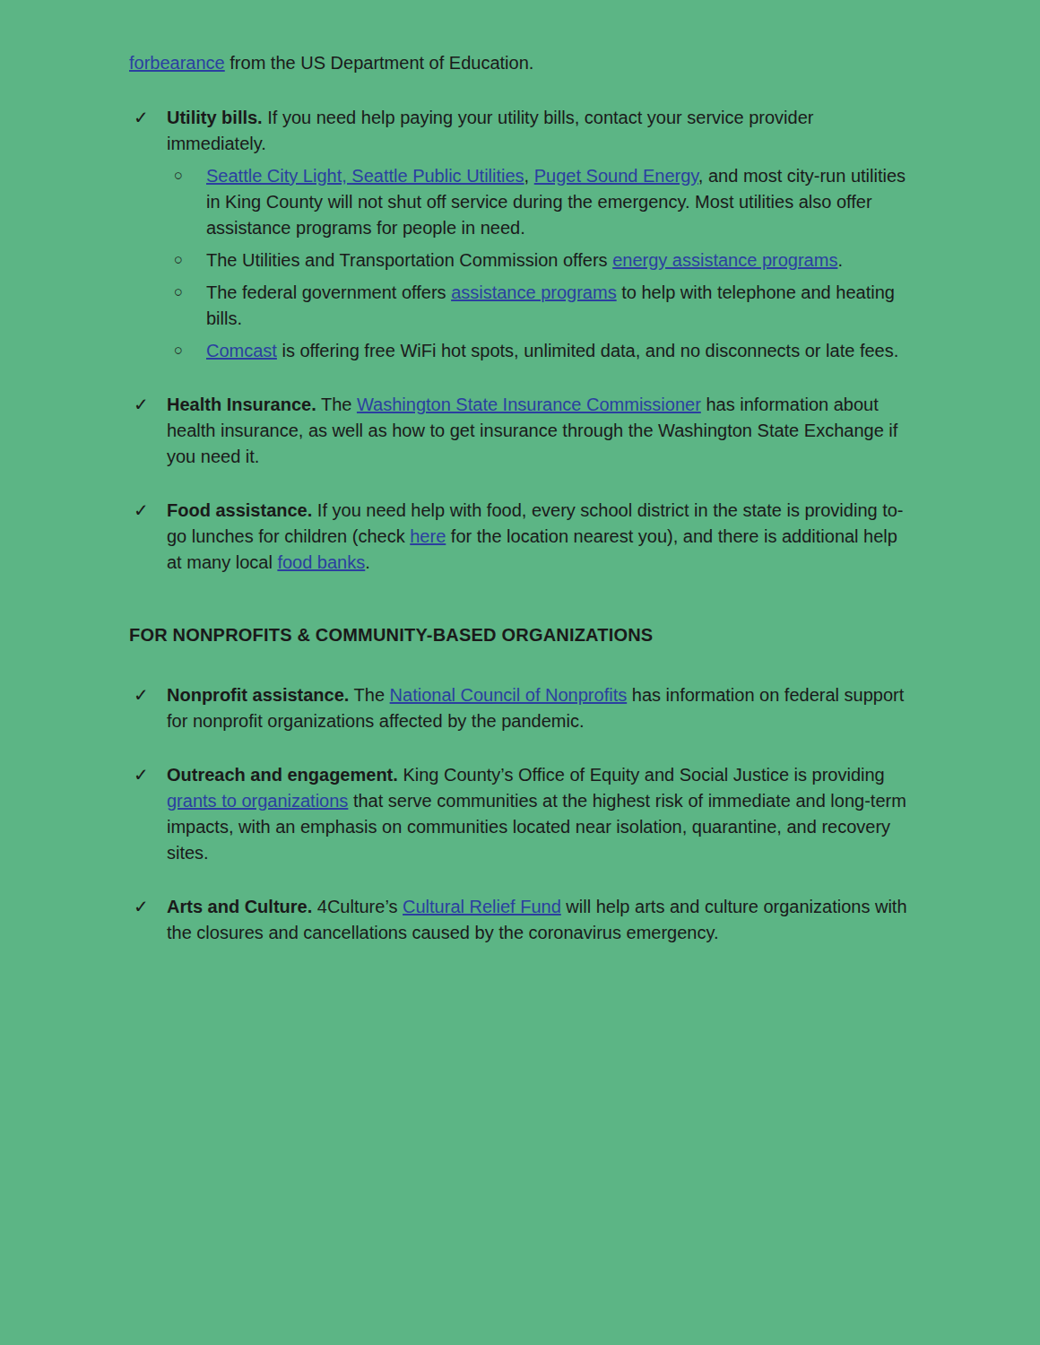forbearance from the US Department of Education.
Utility bills. If you need help paying your utility bills, contact your service provider immediately.
Seattle City Light, Seattle Public Utilities, Puget Sound Energy, and most city-run utilities in King County will not shut off service during the emergency. Most utilities also offer assistance programs for people in need.
The Utilities and Transportation Commission offers energy assistance programs.
The federal government offers assistance programs to help with telephone and heating bills.
Comcast is offering free WiFi hot spots, unlimited data, and no disconnects or late fees.
Health Insurance. The Washington State Insurance Commissioner has information about health insurance, as well as how to get insurance through the Washington State Exchange if you need it.
Food assistance. If you need help with food, every school district in the state is providing to-go lunches for children (check here for the location nearest you), and there is additional help at many local food banks.
FOR NONPROFITS & COMMUNITY-BASED ORGANIZATIONS
Nonprofit assistance. The National Council of Nonprofits has information on federal support for nonprofit organizations affected by the pandemic.
Outreach and engagement. King County’s Office of Equity and Social Justice is providing grants to organizations that serve communities at the highest risk of immediate and long-term impacts, with an emphasis on communities located near isolation, quarantine, and recovery sites.
Arts and Culture. 4Culture’s Cultural Relief Fund will help arts and culture organizations with the closures and cancellations caused by the coronavirus emergency.